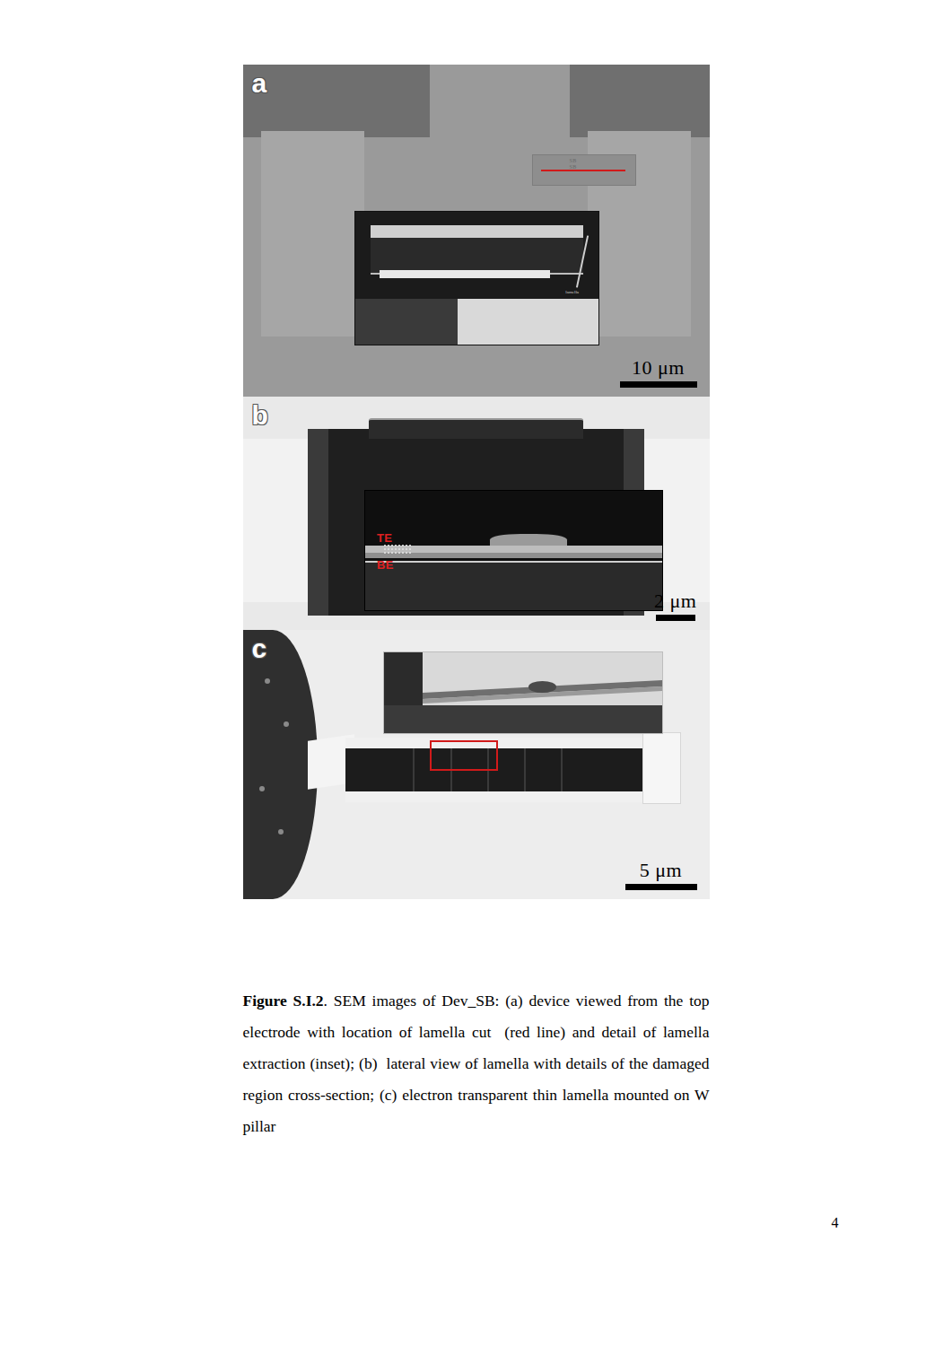a
SB
SB
lamella
10 μm
b
TE
BE
2 μm
c
5 μm
Figure S.I.2. SEM images of Dev_SB: (a) device viewed from the top electrode with location of lamella cut (red line) and detail of lamella extraction (inset); (b) lateral view of lamella with details of the damaged region cross-section; (c) electron transparent thin lamella mounted on W pillar
4